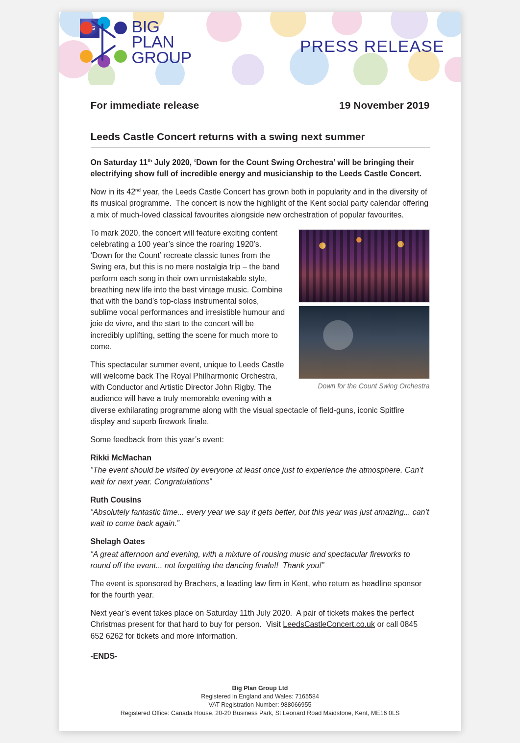BPG
BIGPLAN GROUP
PRESS RELEASE
For immediate release 19 November 2019
Leeds Castle Concert returns with a swing next summer
On Saturday 11th July 2020, ‘Down for the Count Swing Orchestra’ will be bringing their electrifying show full of incredible energy and musicianship to the Leeds Castle Concert.
Now in its 42nd year, the Leeds Castle Concert has grown both in popularity and in the diversity of its musical programme. The concert is now the highlight of the Kent social party calendar offering a mix of much-loved classical favourites alongside new orchestration of popular favourites.
Down for the Count Swing Orchestra
To mark 2020, the concert will feature exciting content celebrating a 100 year’s since the roaring 1920’s. ‘Down for the Count’ recreate classic tunes from the Swing era, but this is no mere nostalgia trip – the band perform each song in their own unmistakable style, breathing new life into the best vintage music. Combine that with the band’s top-class instrumental solos, sublime vocal performances and irresistible humour and joie de vivre, and the start to the concert will be incredibly uplifting, setting the scene for much more to come.
This spectacular summer event, unique to Leeds Castle will welcome back The Royal Philharmonic Orchestra, with Conductor and Artistic Director John Rigby. The audience will have a truly memorable evening with a diverse exhilarating programme along with the visual spectacle of field-guns, iconic Spitfire display and superb firework finale.
Some feedback from this year’s event:
Rikki McMachan
“The event should be visited by everyone at least once just to experience the atmosphere. Can’t wait for next year. Congratulations”
Ruth Cousins
“Absolutely fantastic time... every year we say it gets better, but this year was just amazing... can’t wait to come back again.”
Shelagh Oates
“A great afternoon and evening, with a mixture of rousing music and spectacular fireworks to round off the event... not forgetting the dancing finale!! Thank you!”
The event is sponsored by Brachers, a leading law firm in Kent, who return as headline sponsor for the fourth year.
Next year’s event takes place on Saturday 11th July 2020. A pair of tickets makes the perfect Christmas present for that hard to buy for person. Visit LeedsCastleConcert.co.uk or call 0845 652 6262 for tickets and more information.
-ENDS-
Big Plan Group Ltd
Registered in England and Wales: 7165584
VAT Registration Number: 988066955
Registered Office: Canada House, 20-20 Business Park, St Leonard Road Maidstone, Kent, ME16 0LS